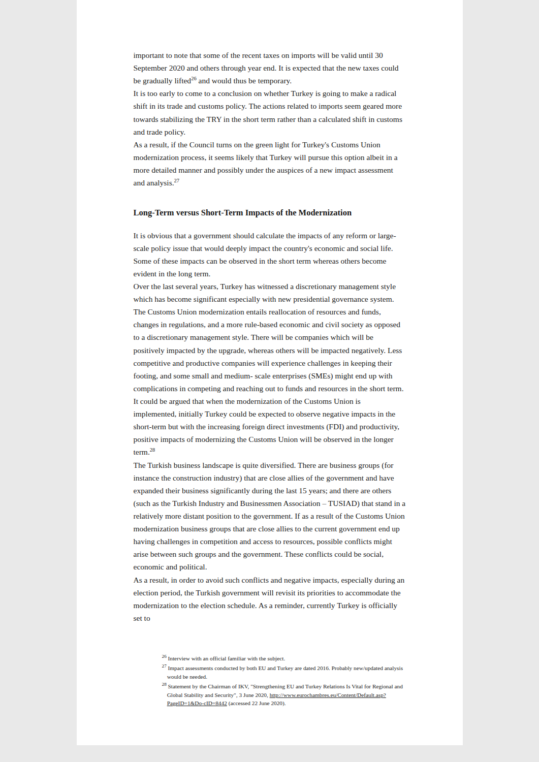important to note that some of the recent taxes on imports will be valid until 30 September 2020 and others through year end. It is expected that the new taxes could be gradually lifted26 and would thus be temporary.
It is too early to come to a conclusion on whether Turkey is going to make a radical shift in its trade and customs policy. The actions related to imports seem geared more towards stabilizing the TRY in the short term rather than a calculated shift in customs and trade policy.
As a result, if the Council turns on the green light for Turkey's Customs Union modernization process, it seems likely that Turkey will pursue this option albeit in a more detailed manner and possibly under the auspices of a new impact assessment and analysis.27
Long-Term versus Short-Term Impacts of the Modernization
It is obvious that a government should calculate the impacts of any reform or large-scale policy issue that would deeply impact the country's economic and social life. Some of these impacts can be observed in the short term whereas others become evident in the long term.
Over the last several years, Turkey has witnessed a discretionary management style which has become significant especially with new presidential governance system. The Customs Union modernization entails reallocation of resources and funds, changes in regulations, and a more rule-based economic and civil society as opposed to a discretionary management style. There will be companies which will be positively impacted by the upgrade, whereas others will be impacted negatively. Less competitive and productive companies will experience challenges in keeping their footing, and some small and medium- scale enterprises (SMEs) might end up with complications in competing and reaching out to funds and resources in the short term. It could be argued that when the modernization of the Customs Union is implemented, initially Turkey could be expected to observe negative impacts in the short-term but with the increasing foreign direct investments (FDI) and productivity, positive impacts of modernizing the Customs Union will be observed in the longer term.28
The Turkish business landscape is quite diversified. There are business groups (for instance the construction industry) that are close allies of the government and have expanded their business significantly during the last 15 years; and there are others (such as the Turkish Industry and Businessmen Association – TUSIAD) that stand in a relatively more distant position to the government. If as a result of the Customs Union modernization business groups that are close allies to the current government end up having challenges in competition and access to resources, possible conflicts might arise between such groups and the government. These conflicts could be social, economic and political.
As a result, in order to avoid such conflicts and negative impacts, especially during an election period, the Turkish government will revisit its priorities to accommodate the modernization to the election schedule. As a reminder, currently Turkey is officially set to
26 Interview with an official familiar with the subject.
27 Impact assessments conducted by both EU and Turkey are dated 2016. Probably new/updated analysis would be needed.
28 Statement by the Chairman of IKV, "Strengthening EU and Turkey Relations Is Vital for Regional and Global Stability and Security", 3 June 2020, http://www.eurochambres.eu/Content/Default.asp?PageID=1&Do-cID=8442 (accessed 22 June 2020).